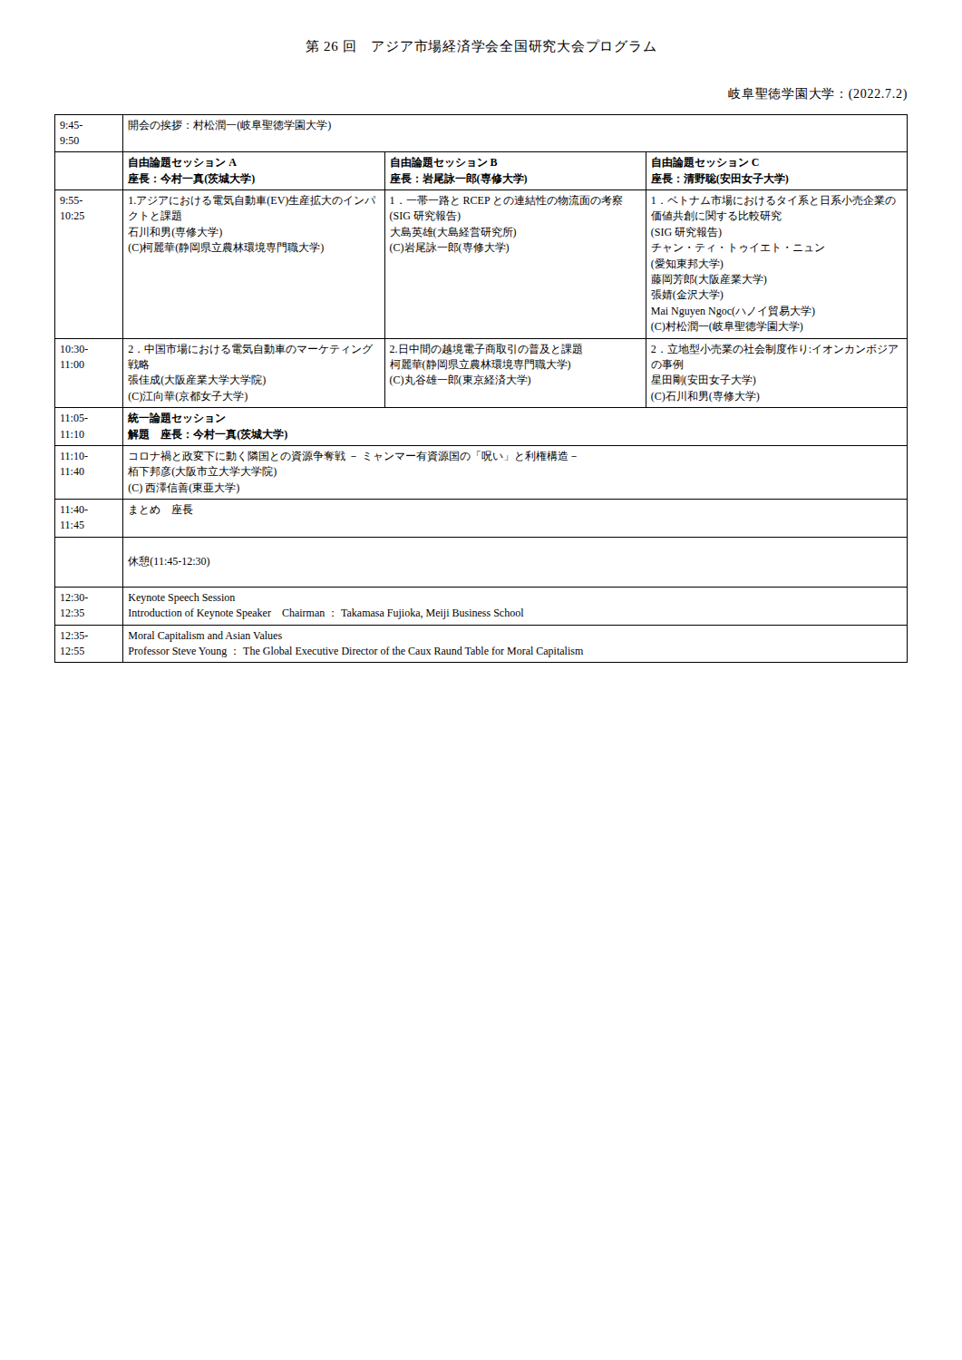第 26 回　アジア市場経済学会全国研究大会プログラム
岐阜聖徳学園大学：(2022.7.2)
| 9:45- 9:50 | 開会の挨拶：村松潤一(岐阜聖徳学園大学) |
| | 自由論題セッション A 座長：今村一真(茨城大学) | 自由論題セッション B 座長：岩尾詠一郎(専修大学) | 自由論題セッション C 座長：清野聡(安田女子大学) |
| 9:55- 10:25 | 1.アジアにおける電気自動車(EV)生産拡大のインパクトと課題 石川和男(専修大学) (C)柯麗華(静岡県立農林環境専門職大学) | 1．一帯一路と RCEP との連結性の物流面の考察 (SIG 研究報告) 大島英雄(大島経営研究所) (C)岩尾詠一郎(専修大学) | 1．ベトナム市場におけるタイ系と日系小売企業の価値共創に関する比較研究 (SIG 研究報告) チャン・ティ・トゥイエト・ニュン (愛知東邦大学) 藤岡芳郎(大阪産業大学) 張婧(金沢大学) Mai Nguyen Ngoc(ハノイ貿易大学) (C)村松潤一(岐阜聖徳学園大学) |
| 10:30- 11:00 | 2．中国市場における電気自動車のマーケティング戦略 張佳成(大阪産業大学大学院) (C)江向華(京都女子大学) | 2.日中間の越境電子商取引の普及と課題 柯麗華(静岡県立農林環境専門職大学) (C)丸谷雄一郎(東京経済大学) | 2．立地型小売業の社会制度作り:イオンカンボジアの事例 星田剛(安田女子大学) (C)石川和男(専修大学) |
| 11:05- 11:10 | 統一論題セッション 解題 座長：今村一真(茨城大学) |
| 11:10- 11:40 | コロナ禍と政変下に動く隣国との資源争奪戦 － ミャンマー有資源国の「呪い」と利権構造－ 栢下邦彦(大阪市立大学大学院) (C) 西澤信善(東亜大学) |
| 11:40- 11:45 | まとめ 座長 |
| | 休憩(11:45-12:30) |
| 12:30- 12:35 | Keynote Speech Session Introduction of Keynote Speaker Chairman ： Takamasa Fujioka, Meiji Business School |
| 12:35- 12:55 | Moral Capitalism and Asian Values Professor Steve Young ： The Global Executive Director of the Caux Raund Table for Moral Capitalism |